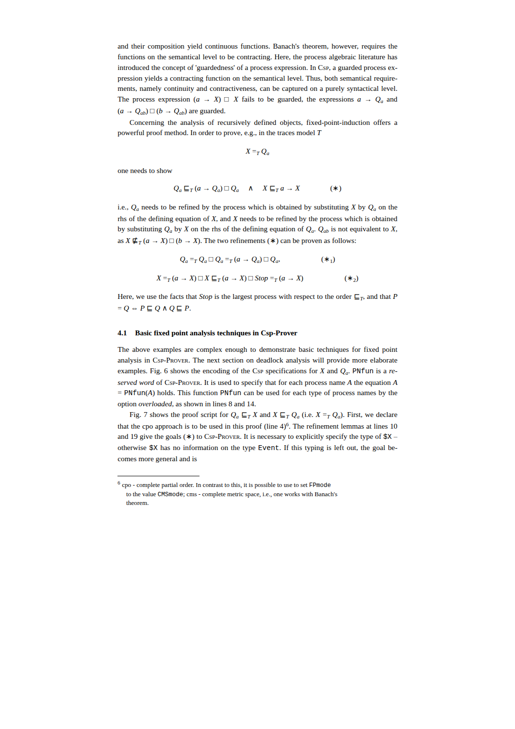and their composition yield continuous functions. Banach's theorem, however, requires the functions on the semantical level to be contracting. Here, the process algebraic literature has introduced the concept of 'guardedness' of a process expression. In Csp, a guarded process expression yields a contracting function on the semantical level. Thus, both semantical requirements, namely continuity and contractiveness, can be captured on a purely syntactical level. The process expression (a → X) □ X fails to be guarded, the expressions a → Qa and (a → Qab) □ (b → Qab) are guarded.
Concerning the analysis of recursively defined objects, fixed-point-induction offers a powerful proof method. In order to prove, e.g., in the traces model T
X =T Qa
one needs to show
Qa ⊑T (a → Qa) □ Qa ∧ X ⊑T a → X
(∗)
i.e., Qa needs to be refined by the process which is obtained by substituting X by Qa on the rhs of the defining equation of X, and X needs to be refined by the process which is obtained by substituting Qa by X on the rhs of the defining equation of Qa. Qab is not equivalent to X, as X ⋢T (a → X) □ (b → X). The two refinements (∗) can be proven as follows:
Qa =T Qa □ Qa =T (a → Qa) □ Qa,
(∗1)
X =T (a → X) □ X ⊑T (a → X) □ Stop =T (a → X)
(∗2)
Here, we use the facts that Stop is the largest process with respect to the order ⊑T, and that P = Q ⇔ P ⊑ Q ∧ Q ⊑ P.
4.1 Basic fixed point analysis techniques in Csp-Prover
The above examples are complex enough to demonstrate basic techniques for fixed point analysis in Csp-Prover. The next section on deadlock analysis will provide more elaborate examples. Fig. 6 shows the encoding of the Csp specifications for X and Qa. PNfun is a reserved word of Csp-Prover. It is used to specify that for each process name A the equation A = PNfun(A) holds. This function PNfun can be used for each type of process names by the option overloaded, as shown in lines 8 and 14.
Fig. 7 shows the proof script for Qa ⊑T X and X ⊑T Qa (i.e. X =T Qa). First, we declare that the cpo approach is to be used in this proof (line 4)6. The refinement lemmas at lines 10 and 19 give the goals (∗) to Csp-Prover. It is necessary to explicitly specify the type of $X – otherwise $X has no information on the type Event. If this typing is left out, the goal becomes more general and is
6cpo - complete partial order. In contrast to this, it is possible to use to set FPmode to the value CMSmode; cms - complete metric space, i.e., one works with Banach's theorem.